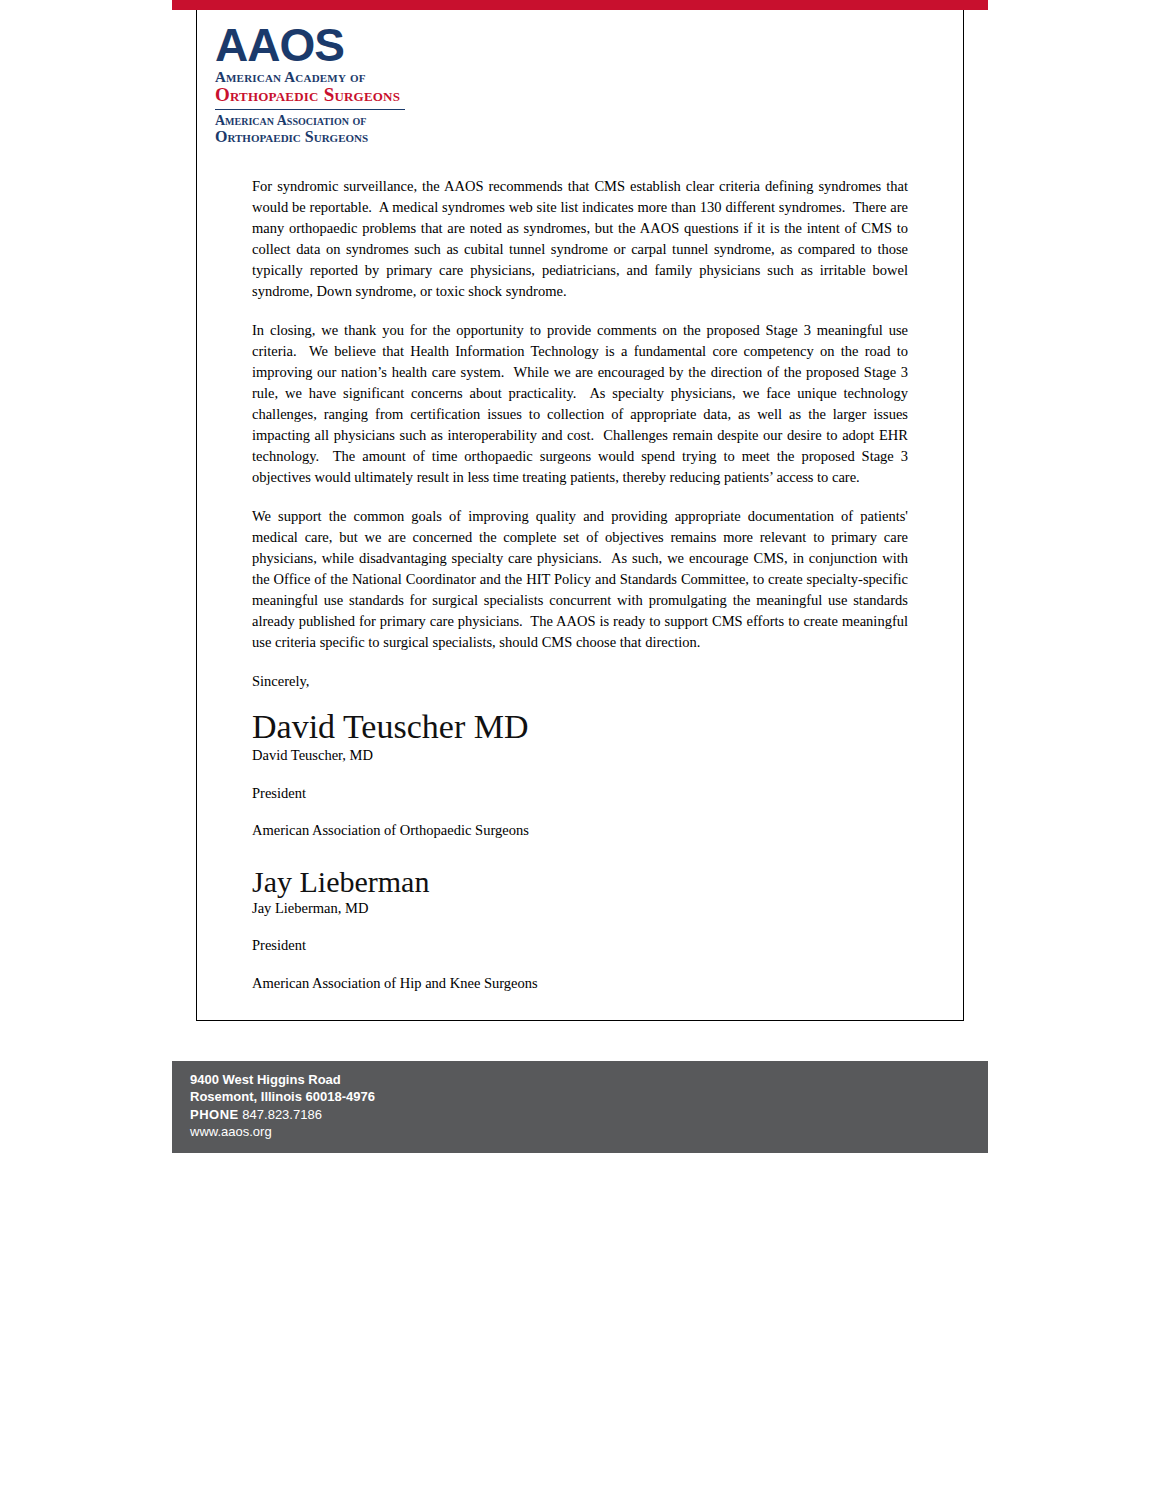AAOS
American Academy of
Orthopaedic Surgeons
American Association of
Orthopaedic Surgeons
For syndromic surveillance, the AAOS recommends that CMS establish clear criteria defining syndromes that would be reportable. A medical syndromes web site list indicates more than 130 different syndromes. There are many orthopaedic problems that are noted as syndromes, but the AAOS questions if it is the intent of CMS to collect data on syndromes such as cubital tunnel syndrome or carpal tunnel syndrome, as compared to those typically reported by primary care physicians, pediatricians, and family physicians such as irritable bowel syndrome, Down syndrome, or toxic shock syndrome.
In closing, we thank you for the opportunity to provide comments on the proposed Stage 3 meaningful use criteria. We believe that Health Information Technology is a fundamental core competency on the road to improving our nation’s health care system. While we are encouraged by the direction of the proposed Stage 3 rule, we have significant concerns about practicality. As specialty physicians, we face unique technology challenges, ranging from certification issues to collection of appropriate data, as well as the larger issues impacting all physicians such as interoperability and cost. Challenges remain despite our desire to adopt EHR technology. The amount of time orthopaedic surgeons would spend trying to meet the proposed Stage 3 objectives would ultimately result in less time treating patients, thereby reducing patients’ access to care.
We support the common goals of improving quality and providing appropriate documentation of patients' medical care, but we are concerned the complete set of objectives remains more relevant to primary care physicians, while disadvantaging specialty care physicians. As such, we encourage CMS, in conjunction with the Office of the National Coordinator and the HIT Policy and Standards Committee, to create specialty-specific meaningful use standards for surgical specialists concurrent with promulgating the meaningful use standards already published for primary care physicians. The AAOS is ready to support CMS efforts to create meaningful use criteria specific to surgical specialists, should CMS choose that direction.
Sincerely,
David Teuscher MD
David Teuscher, MD
President
American Association of Orthopaedic Surgeons
Jay Lieberman
Jay Lieberman, MD
President
American Association of Hip and Knee Surgeons
9400 West Higgins Road
Rosemont, Illinois 60018-4976
PHONE 847.823.7186
www.aaos.org